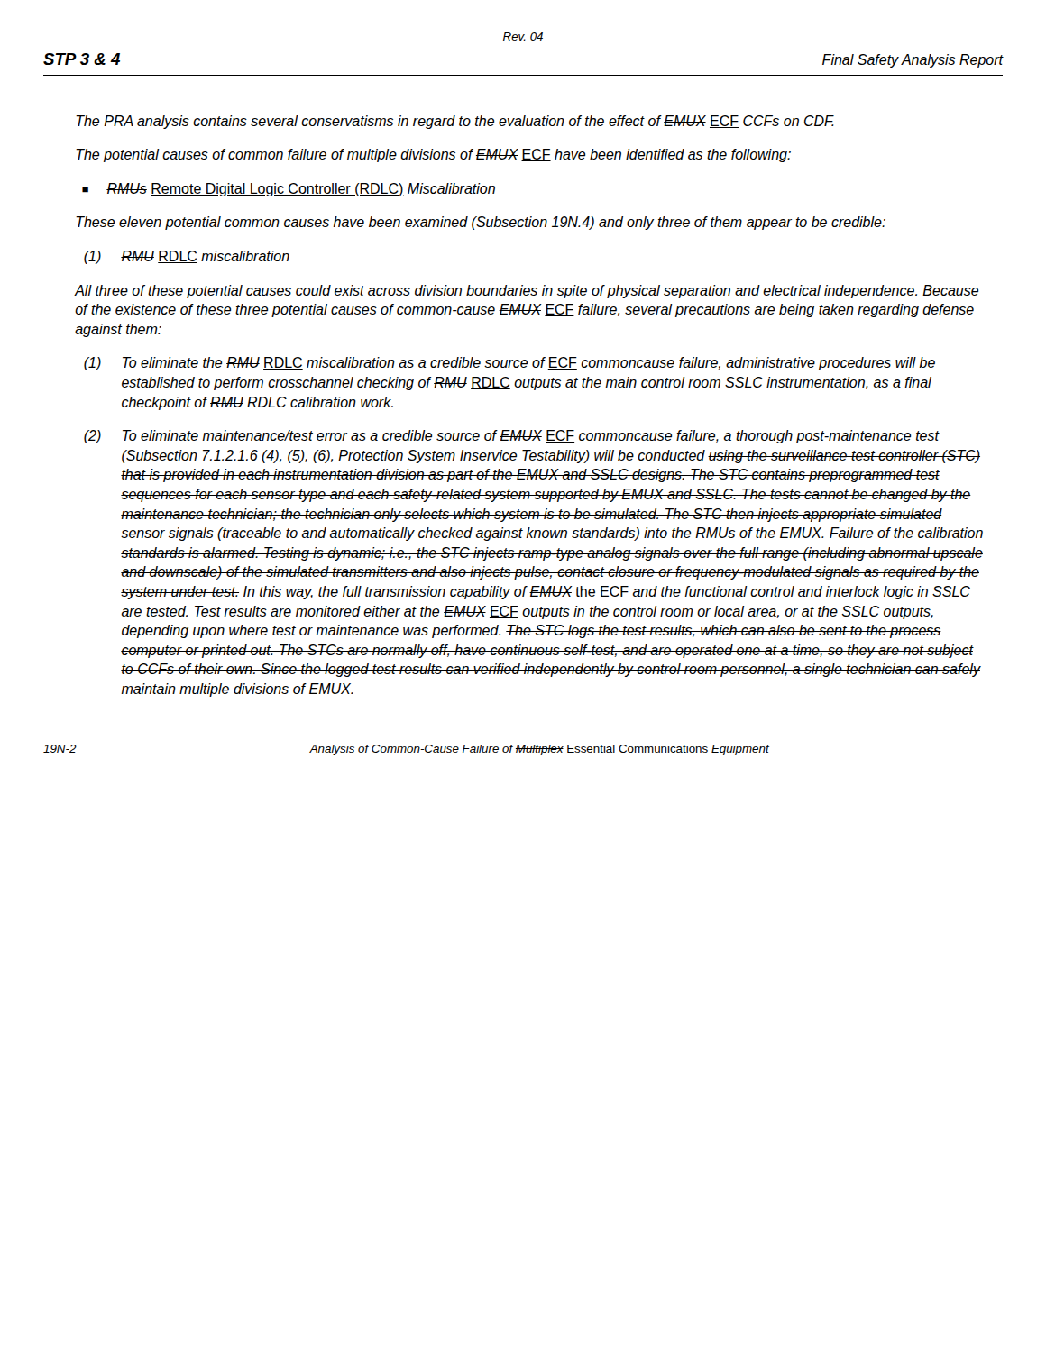Rev. 04
STP 3 & 4
Final Safety Analysis Report
The PRA analysis contains several conservatisms in regard to the evaluation of the effect of EMUX ECF CCFs on CDF.
The potential causes of common failure of multiple divisions of EMUX ECF have been identified as the following:
RMUs Remote Digital Logic Controller (RDLC) Miscalibration
These eleven potential common causes have been examined (Subsection 19N.4) and only three of them appear to be credible:
RMU RDLC miscalibration
All three of these potential causes could exist across division boundaries in spite of physical separation and electrical independence. Because of the existence of these three potential causes of common-cause EMUX ECF failure, several precautions are being taken regarding defense against them:
To eliminate the RMU RDLC miscalibration as a credible source of ECF commoncause failure, administrative procedures will be established to perform crosschannel checking of RMU RDLC outputs at the main control room SSLC instrumentation, as a final checkpoint of RMU RDLC calibration work.
To eliminate maintenance/test error as a credible source of EMUX ECF commoncause failure, a thorough post-maintenance test (Subsection 7.1.2.1.6 (4), (5), (6), Protection System Inservice Testability) will be conducted using the surveillance test controller (STC) that is provided in each instrumentation division as part of the EMUX and SSLC designs. The STC contains preprogrammed test sequences for each sensor type and each safety-related system supported by EMUX and SSLC. The tests cannot be changed by the maintenance technician; the technician only selects which system is to be simulated. The STC then injects appropriate simulated sensor signals (traceable to and automatically checked against known standards) into the RMUs of the EMUX. Failure of the calibration standards is alarmed. Testing is dynamic; i.e., the STC injects ramp-type analog signals over the full range (including abnormal upscale and downscale) of the simulated transmitters and also injects pulse, contact closure or frequency-modulated signals as required by the system under test. In this way, the full transmission capability of EMUX the ECF and the functional control and interlock logic in SSLC are tested. Test results are monitored either at the EMUX ECF outputs in the control room or local area, or at the SSLC outputs, depending upon where test or maintenance was performed. The STC logs the test results, which can also be sent to the process computer or printed out. The STCs are normally off, have continuous self-test, and are operated one at a time, so they are not subject to CCFs of their own. Since the logged test results can verified independently by control room personnel, a single technician can safely maintain multiple divisions of EMUX.
19N-2
Analysis of Common-Cause Failure of Multiplex Essential Communications Equipment